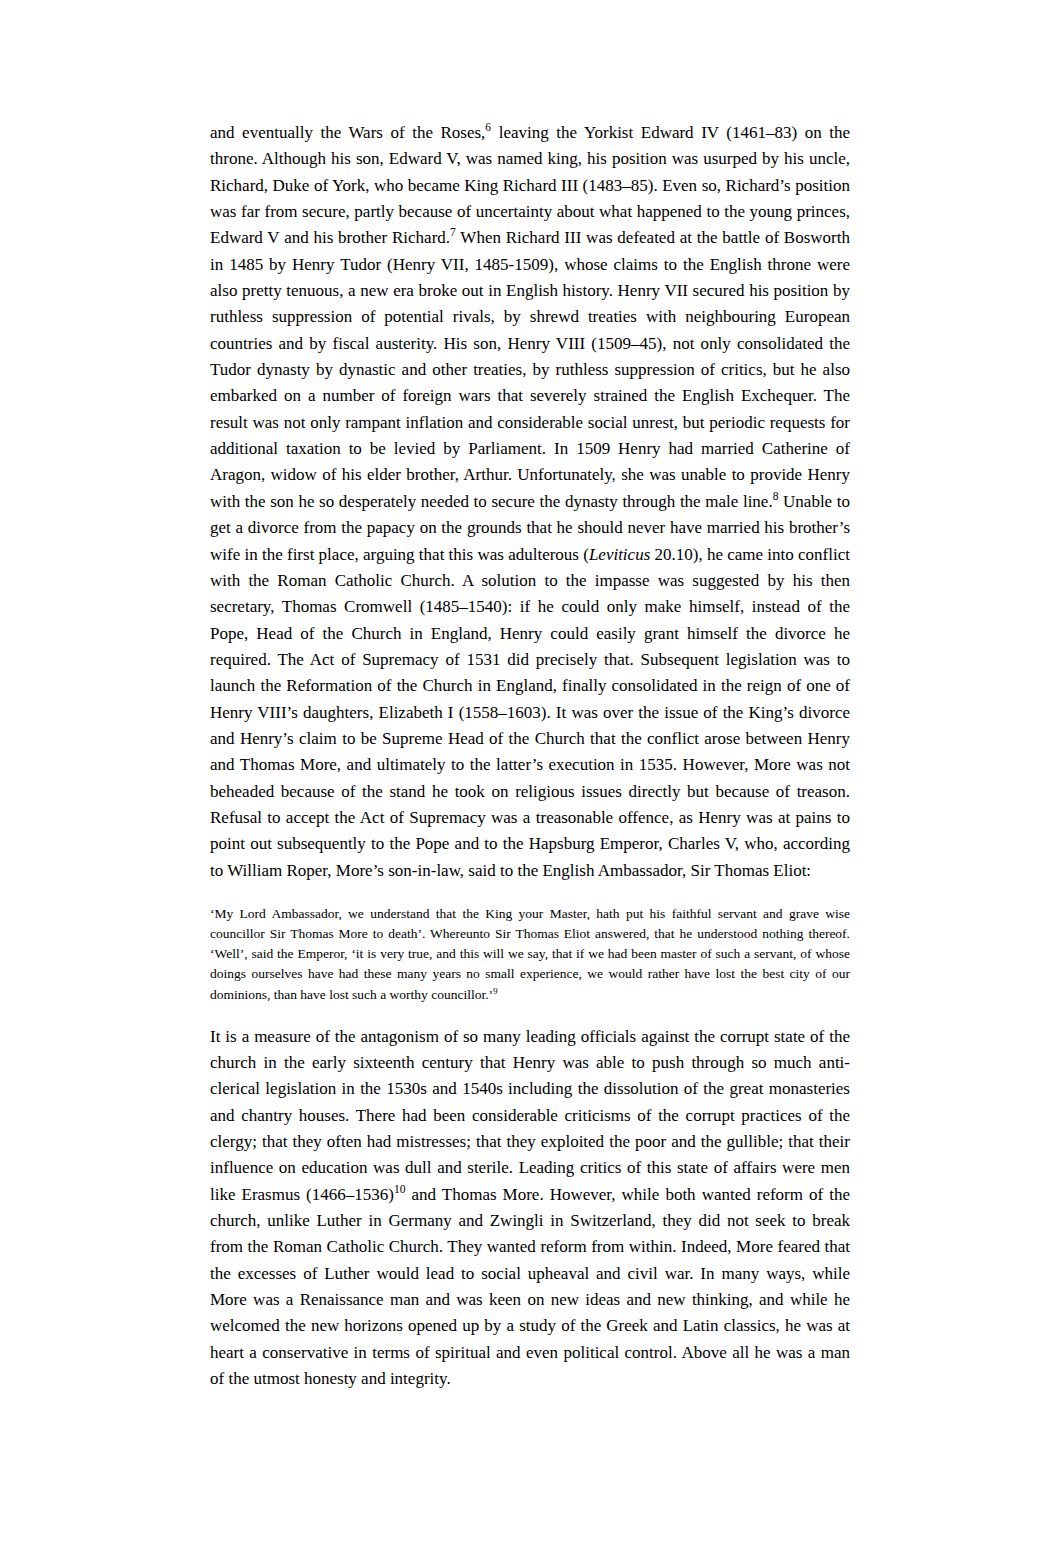and eventually the Wars of the Roses,6 leaving the Yorkist Edward IV (1461–83) on the throne. Although his son, Edward V, was named king, his position was usurped by his uncle, Richard, Duke of York, who became King Richard III (1483–85). Even so, Richard’s position was far from secure, partly because of uncertainty about what happened to the young princes, Edward V and his brother Richard.7 When Richard III was defeated at the battle of Bosworth in 1485 by Henry Tudor (Henry VII, 1485-1509), whose claims to the English throne were also pretty tenuous, a new era broke out in English history. Henry VII secured his position by ruthless suppression of potential rivals, by shrewd treaties with neighbouring European countries and by fiscal austerity. His son, Henry VIII (1509–45), not only consolidated the Tudor dynasty by dynastic and other treaties, by ruthless suppression of critics, but he also embarked on a number of foreign wars that severely strained the English Exchequer. The result was not only rampant inflation and considerable social unrest, but periodic requests for additional taxation to be levied by Parliament. In 1509 Henry had married Catherine of Aragon, widow of his elder brother, Arthur. Unfortunately, she was unable to provide Henry with the son he so desperately needed to secure the dynasty through the male line.8 Unable to get a divorce from the papacy on the grounds that he should never have married his brother’s wife in the first place, arguing that this was adulterous (Leviticus 20.10), he came into conflict with the Roman Catholic Church. A solution to the impasse was suggested by his then secretary, Thomas Cromwell (1485–1540): if he could only make himself, instead of the Pope, Head of the Church in England, Henry could easily grant himself the divorce he required. The Act of Supremacy of 1531 did precisely that. Subsequent legislation was to launch the Reformation of the Church in England, finally consolidated in the reign of one of Henry VIII’s daughters, Elizabeth I (1558–1603). It was over the issue of the King’s divorce and Henry’s claim to be Supreme Head of the Church that the conflict arose between Henry and Thomas More, and ultimately to the latter’s execution in 1535. However, More was not beheaded because of the stand he took on religious issues directly but because of treason. Refusal to accept the Act of Supremacy was a treasonable offence, as Henry was at pains to point out subsequently to the Pope and to the Hapsburg Emperor, Charles V, who, according to William Roper, More’s son-in-law, said to the English Ambassador, Sir Thomas Eliot:
‘My Lord Ambassador, we understand that the King your Master, hath put his faithful servant and grave wise councillor Sir Thomas More to death’. Whereunto Sir Thomas Eliot answered, that he understood nothing thereof. ‘Well’, said the Emperor, ‘it is very true, and this will we say, that if we had been master of such a servant, of whose doings ourselves have had these many years no small experience, we would rather have lost the best city of our dominions, than have lost such a worthy councillor.’9
It is a measure of the antagonism of so many leading officials against the corrupt state of the church in the early sixteenth century that Henry was able to push through so much anti-clerical legislation in the 1530s and 1540s including the dissolution of the great monasteries and chantry houses. There had been considerable criticisms of the corrupt practices of the clergy; that they often had mistresses; that they exploited the poor and the gullible; that their influence on education was dull and sterile. Leading critics of this state of affairs were men like Erasmus (1466–1536)10 and Thomas More. However, while both wanted reform of the church, unlike Luther in Germany and Zwingli in Switzerland, they did not seek to break from the Roman Catholic Church. They wanted reform from within. Indeed, More feared that the excesses of Luther would lead to social upheaval and civil war. In many ways, while More was a Renaissance man and was keen on new ideas and new thinking, and while he welcomed the new horizons opened up by a study of the Greek and Latin classics, he was at heart a conservative in terms of spiritual and even political control. Above all he was a man of the utmost honesty and integrity.